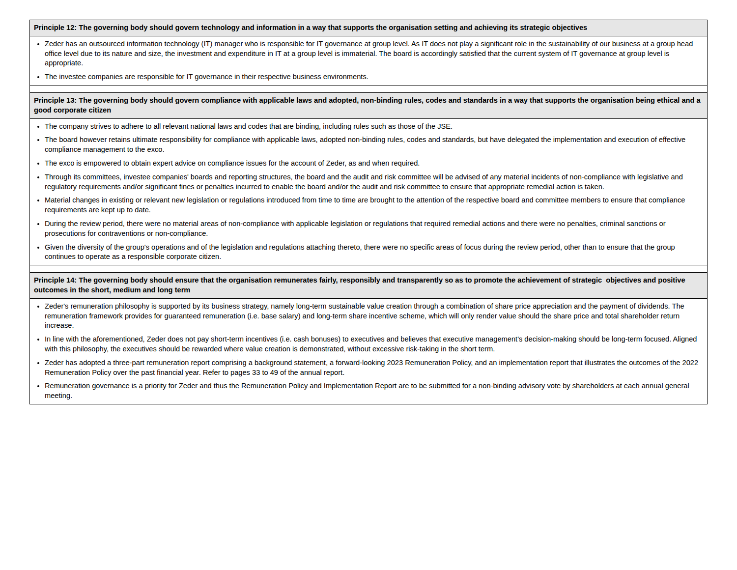| Principle 12: The governing body should govern technology and information in a way that supports the organisation setting and achieving its strategic objectives |
| Zeder has an outsourced information technology (IT) manager who is responsible for IT governance at group level. As IT does not play a significant role in the sustainability of our business at a group head office level due to its nature and size, the investment and expenditure in IT at a group level is immaterial. The board is accordingly satisfied that the current system of IT governance at group level is appropriate. The investee companies are responsible for IT governance in their respective business environments. |
| Principle 13: The governing body should govern compliance with applicable laws and adopted, non-binding rules, codes and standards in a way that supports the organisation being ethical and a good corporate citizen |
| The company strives to adhere to all relevant national laws and codes that are binding, including rules such as those of the JSE. The board however retains ultimate responsibility for compliance with applicable laws, adopted non-binding rules, codes and standards, but have delegated the implementation and execution of effective compliance management to the exco. The exco is empowered to obtain expert advice on compliance issues for the account of Zeder, as and when required. Through its committees, investee companies' boards and reporting structures, the board and the audit and risk committee will be advised of any material incidents of non-compliance with legislative and regulatory requirements and/or significant fines or penalties incurred to enable the board and/or the audit and risk committee to ensure that appropriate remedial action is taken. Material changes in existing or relevant new legislation or regulations introduced from time to time are brought to the attention of the respective board and committee members to ensure that compliance requirements are kept up to date. During the review period, there were no material areas of non-compliance with applicable legislation or regulations that required remedial actions and there were no penalties, criminal sanctions or prosecutions for contraventions or non-compliance. Given the diversity of the group's operations and of the legislation and regulations attaching thereto, there were no specific areas of focus during the review period, other than to ensure that the group continues to operate as a responsible corporate citizen. |
| Principle 14: The governing body should ensure that the organisation remunerates fairly, responsibly and transparently so as to promote the achievement of strategic objectives and positive outcomes in the short, medium and long term |
| Zeder's remuneration philosophy is supported by its business strategy, namely long-term sustainable value creation through a combination of share price appreciation and the payment of dividends. The remuneration framework provides for guaranteed remuneration (i.e. base salary) and long-term share incentive scheme, which will only render value should the share price and total shareholder return increase. In line with the aforementioned, Zeder does not pay short-term incentives (i.e. cash bonuses) to executives and believes that executive management's decision-making should be long-term focused. Aligned with this philosophy, the executives should be rewarded where value creation is demonstrated, without excessive risk-taking in the short term. Zeder has adopted a three-part remuneration report comprising a background statement, a forward-looking 2023 Remuneration Policy, and an implementation report that illustrates the outcomes of the 2022 Remuneration Policy over the past financial year. Refer to pages 33 to 49 of the annual report. Remuneration governance is a priority for Zeder and thus the Remuneration Policy and Implementation Report are to be submitted for a non-binding advisory vote by shareholders at each annual general meeting. |